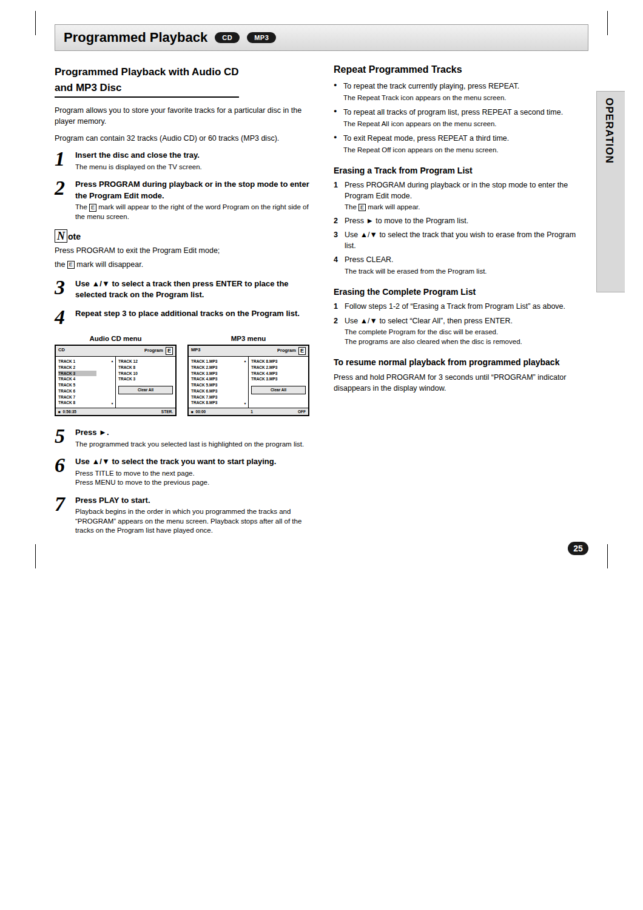OPERATION
Programmed Playback
CD MP3
Programmed Playback with Audio CD
and MP3 Disc
Program allows you to store your favorite tracks for a particular disc in the player memory.
Program can contain 32 tracks (Audio CD) or 60 tracks (MP3 disc).
1
Insert the disc and close the tray.
The menu is displayed on the TV screen.
2
Press PROGRAM during playback or in the stop mode to enter the Program Edit mode.
The E mark will appear to the right of the word Program on the right side of the menu screen.
Note
Press PROGRAM to exit the Program Edit mode;
the E mark will disappear.
3
Use ▲/▼ to select a track then press ENTER to place the selected track on the Program list.
4
Repeat step 3 to place additional tracks on the Program list.
Audio CD menu
CD Program E
TRACK 1
TRACK 2
TRACK 3
TRACK 4
TRACK 5
TRACK 6
TRACK 7
TRACK 8
TRACK 12
TRACK 8
TRACK 10
TRACK 3
Clear All
■ 0:56:35 STER.
MP3 menu
MP3 Program E
TRACK 1.MP3
TRACK 2.MP3
TRACK 3.MP3
TRACK 4.MP3
TRACK 5.MP3
TRACK 6.MP3
TRACK 7.MP3
TRACK 8.MP3
TRACK 8.MP3
TRACK 2.MP3
TRACK 4.MP3
TRACK 3.MP3
Clear All
■ 00:001 OFF
5
Press ►.
The programmed track you selected last is highlighted on the program list.
6
Use ▲/▼ to select the track you want to start playing.
Press TITLE to move to the next page.
Press MENU to move to the previous page.
7
Press PLAY to start.
Playback begins in the order in which you programmed the tracks and “PROGRAM” appears on the menu screen. Playback stops after all of the tracks on the Program list have played once.
Repeat Programmed Tracks
To repeat the track currently playing, press REPEAT.
The Repeat Track icon appears on the menu screen.
To repeat all tracks of program list, press REPEAT a second time.
The Repeat All icon appears on the menu screen.
To exit Repeat mode, press REPEAT a third time.
The Repeat Off icon appears on the menu screen.
Erasing a Track from Program List
Press PROGRAM during playback or in the stop mode to enter the Program Edit mode. The E mark will appear.
Press ► to move to the Program list.
Use ▲/▼ to select the track that you wish to erase from the Program list.
Press CLEAR. The track will be erased from the Program list.
Erasing the Complete Program List
Follow steps 1-2 of “Erasing a Track from Program List” as above.
Use ▲/▼ to select “Clear All”, then press ENTER. The complete Program for the disc will be erased.
The programs are also cleared when the disc is removed.
To resume normal playback from programmed playback
Press and hold PROGRAM for 3 seconds until “PROGRAM” indicator disappears in the display window.
25